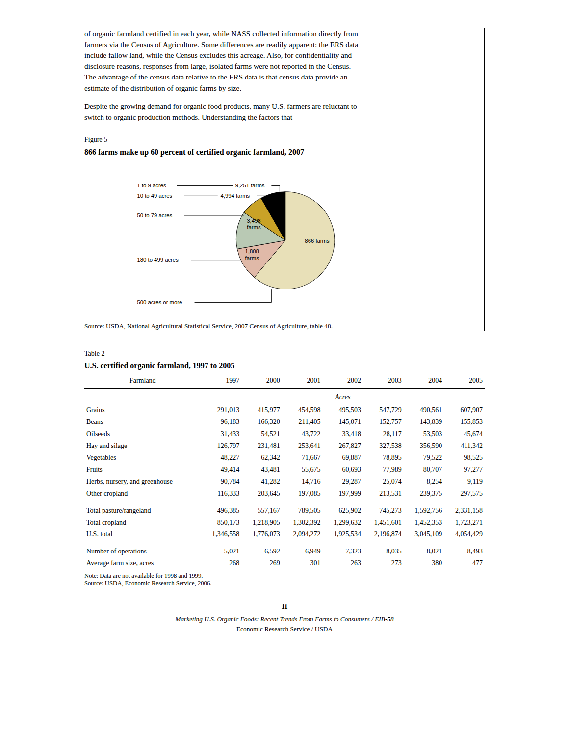of organic farmland certified in each year, while NASS collected information directly from farmers via the Census of Agriculture. Some differences are readily apparent: the ERS data include fallow land, while the Census excludes this acreage. Also, for confidentiality and disclosure reasons, responses from large, isolated farms were not reported in the Census. The advantage of the census data relative to the ERS data is that census data provide an estimate of the distribution of organic farms by size.
Despite the growing demand for organic food products, many U.S. farmers are reluctant to switch to organic production methods. Understanding the factors that
Figure 5
866 farms make up 60 percent of certified organic farmland, 2007
866 farms 1,808 farms 3,498 farms 9,251 farms 4,994 farms 1 to 9 acres 10 to 49 acres 50 to 79 acres 180 to 499 acres 500 acres or more
Source: USDA, National Agricultural Statistical Service, 2007 Census of Agriculture, table 48.
Table 2
U.S. certified organic farmland, 1997 to 2005
| Farmland | 1997 | 2000 | 2001 | 2002 | 2003 | 2004 | 2005 |
| --- | --- | --- | --- | --- | --- | --- | --- |
| | Acres |
| Grains | 291,013 | 415,977 | 454,598 | 495,503 | 547,729 | 490,561 | 607,907 |
| Beans | 96,183 | 166,320 | 211,405 | 145,071 | 152,757 | 143,839 | 155,853 |
| Oilseeds | 31,433 | 54,521 | 43,722 | 33,418 | 28,117 | 53,503 | 45,674 |
| Hay and silage | 126,797 | 231,481 | 253,641 | 267,827 | 327,538 | 356,590 | 411,342 |
| Vegetables | 48,227 | 62,342 | 71,667 | 69,887 | 78,895 | 79,522 | 98,525 |
| Fruits | 49,414 | 43,481 | 55,675 | 60,693 | 77,989 | 80,707 | 97,277 |
| Herbs, nursery, and greenhouse | 90,784 | 41,282 | 14,716 | 29,287 | 25,074 | 8,254 | 9,119 |
| Other cropland | 116,333 | 203,645 | 197,085 | 197,999 | 213,531 | 239,375 | 297,575 |
| Total pasture/rangeland | 496,385 | 557,167 | 789,505 | 625,902 | 745,273 | 1,592,756 | 2,331,158 |
| Total cropland | 850,173 | 1,218,905 | 1,302,392 | 1,299,632 | 1,451,601 | 1,452,353 | 1,723,271 |
| U.S. total | 1,346,558 | 1,776,073 | 2,094,272 | 1,925,534 | 2,196,874 | 3,045,109 | 4,054,429 |
| Number of operations | 5,021 | 6,592 | 6,949 | 7,323 | 8,035 | 8,021 | 8,493 |
| Average farm size, acres | 268 | 269 | 301 | 263 | 273 | 380 | 477 |
Note: Data are not available for 1998 and 1999.
Source: USDA, Economic Research Service, 2006.
11
Marketing U.S. Organic Foods: Recent Trends From Farms to Consumers / EIB-58
Economic Research Service / USDA